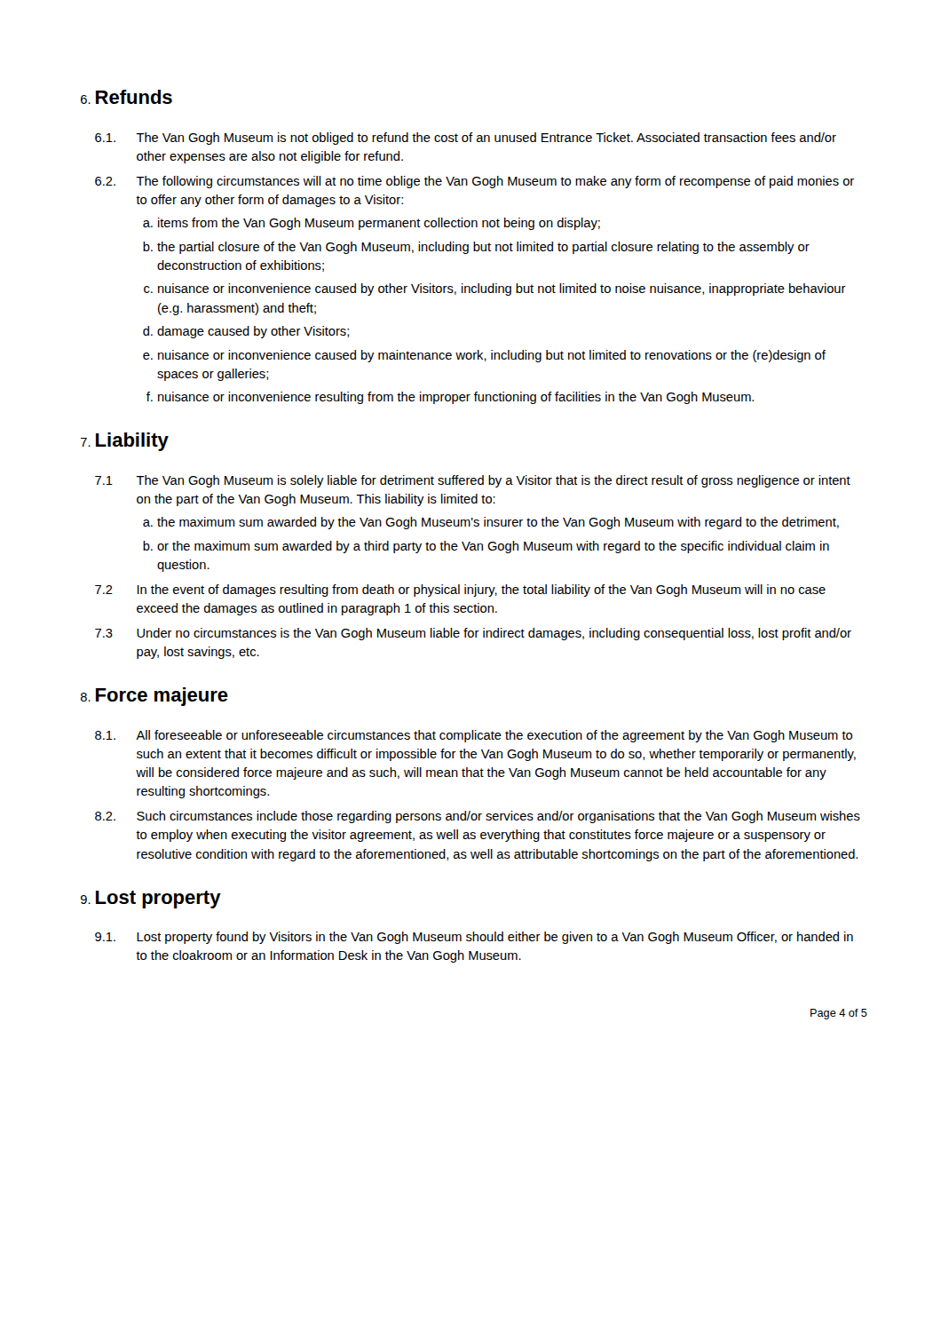Refunds
6.1. The Van Gogh Museum is not obliged to refund the cost of an unused Entrance Ticket. Associated transaction fees and/or other expenses are also not eligible for refund.
6.2. The following circumstances will at no time oblige the Van Gogh Museum to make any form of recompense of paid monies or to offer any other form of damages to a Visitor:
items from the Van Gogh Museum permanent collection not being on display;
the partial closure of the Van Gogh Museum, including but not limited to partial closure relating to the assembly or deconstruction of exhibitions;
nuisance or inconvenience caused by other Visitors, including but not limited to noise nuisance, inappropriate behaviour (e.g. harassment) and theft;
damage caused by other Visitors;
nuisance or inconvenience caused by maintenance work, including but not limited to renovations or the (re)design of spaces or galleries;
nuisance or inconvenience resulting from the improper functioning of facilities in the Van Gogh Museum.
Liability
7.1 The Van Gogh Museum is solely liable for detriment suffered by a Visitor that is the direct result of gross negligence or intent on the part of the Van Gogh Museum. This liability is limited to:
the maximum sum awarded by the Van Gogh Museum's insurer to the Van Gogh Museum with regard to the detriment,
or the maximum sum awarded by a third party to the Van Gogh Museum with regard to the specific individual claim in question.
7.2 In the event of damages resulting from death or physical injury, the total liability of the Van Gogh Museum will in no case exceed the damages as outlined in paragraph 1 of this section.
7.3 Under no circumstances is the Van Gogh Museum liable for indirect damages, including consequential loss, lost profit and/or pay, lost savings, etc.
Force majeure
8.1. All foreseeable or unforeseeable circumstances that complicate the execution of the agreement by the Van Gogh Museum to such an extent that it becomes difficult or impossible for the Van Gogh Museum to do so, whether temporarily or permanently, will be considered force majeure and as such, will mean that the Van Gogh Museum cannot be held accountable for any resulting shortcomings.
8.2. Such circumstances include those regarding persons and/or services and/or organisations that the Van Gogh Museum wishes to employ when executing the visitor agreement, as well as everything that constitutes force majeure or a suspensory or resolutive condition with regard to the aforementioned, as well as attributable shortcomings on the part of the aforementioned.
Lost property
9.1. Lost property found by Visitors in the Van Gogh Museum should either be given to a Van Gogh Museum Officer, or handed in to the cloakroom or an Information Desk in the Van Gogh Museum.
Page 4 of 5